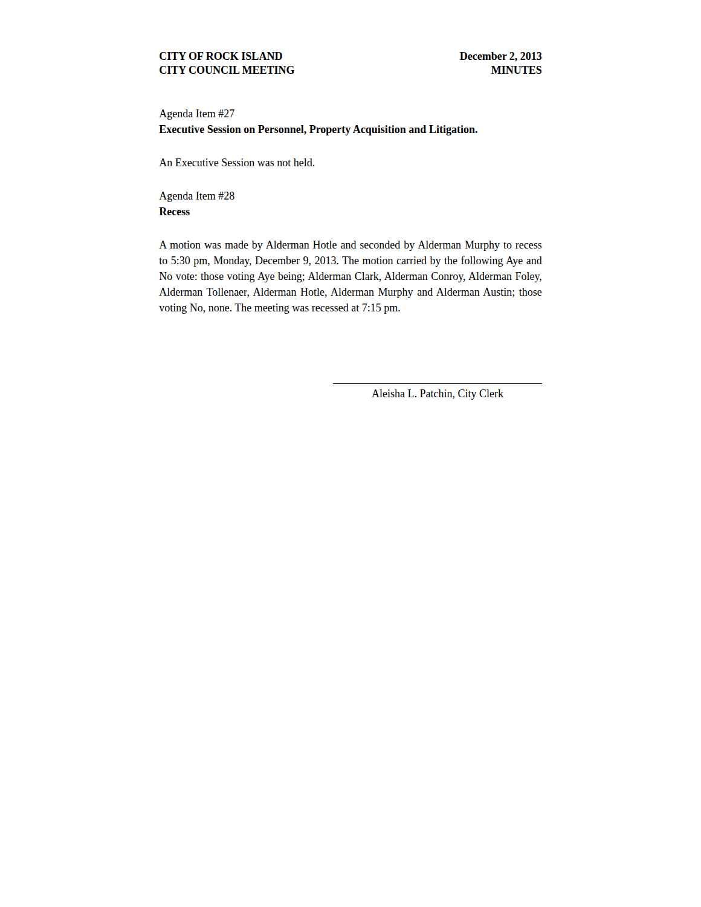| CITY OF ROCK ISLAND | December 2, 2013 |
| CITY COUNCIL MEETING | MINUTES |
Agenda Item #27
Executive Session on Personnel, Property Acquisition and Litigation.
An Executive Session was not held.
Agenda Item #28
Recess
A motion was made by Alderman Hotle and seconded by Alderman Murphy to recess to 5:30 pm, Monday, December 9, 2013. The motion carried by the following Aye and No vote: those voting Aye being; Alderman Clark, Alderman Conroy, Alderman Foley, Alderman Tollenaer, Alderman Hotle, Alderman Murphy and Alderman Austin; those voting No, none. The meeting was recessed at 7:15 pm.
Aleisha L. Patchin, City Clerk